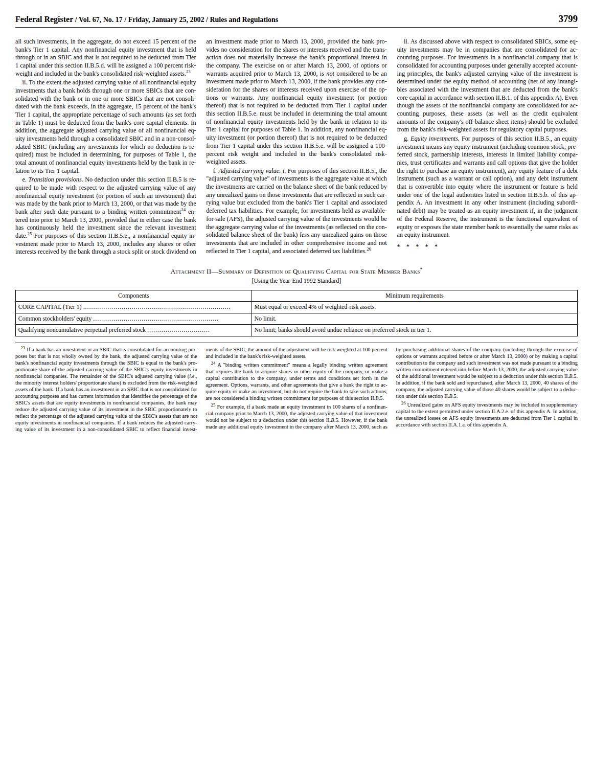Federal Register / Vol. 67, No. 17 / Friday, January 25, 2002 / Rules and Regulations
3799
all such investments, in the aggregate, do not exceed 15 percent of the bank's Tier 1 capital. Any nonfinancial equity investment that is held through or in an SBIC and that is not required to be deducted from Tier 1 capital under this section II.B.5.d. will be assigned a 100 percent risk-weight and included in the bank's consolidated risk-weighted assets.23
ii. To the extent the adjusted carrying value of all nonfinancial equity investments that a bank holds through one or more SBICs that are consolidated with the bank or in one or more SBICs that are not consolidated with the bank exceeds, in the aggregate, 15 percent of the bank's Tier 1 capital, the appropriate percentage of such amounts (as set forth in Table 1) must be deducted from the bank's core capital elements. In addition, the aggregate adjusted carrying value of all nonfinancial equity investments held through a consolidated SBIC and in a non-consolidated SBIC (including any investments for which no deduction is required) must be included in determining, for purposes of Table 1, the total amount of nonfinancial equity investments held by the bank in relation to its Tier 1 capital.
e. Transition provisions. No deduction under this section II.B.5 is required to be made with respect to the adjusted carrying value of any nonfinancial equity investment (or portion of such an investment) that was made by the bank prior to March 13, 2000, or that was made by the bank after such date pursuant to a binding written commitment24 entered into prior to March 13, 2000, provided that in either case the bank has continuously held the investment since the relevant investment date.25 For purposes of this section II.B.5.e., a nonfinancial equity investment made prior to March 13, 2000, includes any shares or other interests received by the bank through a stock split or stock dividend on an investment made prior to March 13, 2000, provided the bank provides no consideration for the shares or interests received and the transaction does not materially increase the bank's proportional interest in the company. The exercise on or after March 13, 2000, of options or warrants acquired prior to March 13, 2000, is not considered to be an investment made prior to March 13, 2000, if the bank provides any consideration for the shares or interests received upon exercise of the options or warrants. Any nonfinancial equity investment (or portion thereof) that is not required to be deducted from Tier 1 capital under this section II.B.5.e. must be included in determining the total amount of nonfinancial equity investments held by the bank in relation to its Tier 1 capital for purposes of Table 1. In addition, any nonfinancial equity investment (or portion thereof) that is not required to be deducted from Tier 1 capital under this section II.B.5.e. will be assigned a 100-percent risk weight and included in the bank's consolidated risk-weighted assets.
f. Adjusted carrying value. i. For purposes of this section II.B.5., the "adjusted carrying value" of investments is the aggregate value at which the investments are carried on the balance sheet of the bank reduced by any unrealized gains on those investments that are reflected in such carrying value but excluded from the bank's Tier 1 capital and associated deferred tax liabilities. For example, for investments held as available-for-sale (AFS), the adjusted carrying value of the investments would be the aggregate carrying value of the investments (as reflected on the consolidated balance sheet of the bank) less any unrealized gains on those investments that are included in other comprehensive income and not reflected in Tier 1 capital, and associated deferred tax liabilities.26
ii. As discussed above with respect to consolidated SBICs, some equity investments may be in companies that are consolidated for accounting purposes. For investments in a nonfinancial company that is consolidated for accounting purposes under generally accepted accounting principles, the bank's adjusted carrying value of the investment is determined under the equity method of accounting (net of any intangibles associated with the investment that are deducted from the bank's core capital in accordance with section II.B.1. of this appendix A). Even though the assets of the nonfinancial company are consolidated for accounting purposes, these assets (as well as the credit equivalent amounts of the company's off-balance sheet items) should be excluded from the bank's risk-weighted assets for regulatory capital purposes.
g. Equity investments. For purposes of this section II.B.5., an equity investment means any equity instrument (including common stock, preferred stock, partnership interests, interests in limited liability companies, trust certificates and warrants and call options that give the holder the right to purchase an equity instrument), any equity feature of a debt instrument (such as a warrant or call option), and any debt instrument that is convertible into equity where the instrument or feature is held under one of the legal authorities listed in section II.B.5.b. of this appendix A. An investment in any other instrument (including subordinated debt) may be treated as an equity investment if, in the judgment of the Federal Reserve, the instrument is the functional equivalent of equity or exposes the state member bank to essentially the same risks as an equity instrument.
* * * * *
Attachment II—Summary of Definition of Qualifying Capital for State Member Banks*
[Using the Year-End 1992 Standard]
| Components | Minimum requirements |
| --- | --- |
| CORE CAPITAL (Tier 1) ......................................................................... | Must equal or exceed 4% of weighted-risk assets. |
| Common stockholders' equity .............................................................. | No limit. |
| Qualifying noncumulative perpetual preferred stock ............................... | No limit; banks should avoid undue reliance on preferred stock in tier 1. |
23 If a bank has an investment in an SBIC that is consolidated for accounting purposes but that is not wholly owned by the bank, the adjusted carrying value of the bank's nonfinancial equity investments through the SBIC is equal to the bank's proportionate share of the adjusted carrying value of the SBIC's equity investments in nonfinancial companies. The remainder of the SBIC's adjusted carrying value (i.e., the minority interest holders' proportionate share) is excluded from the risk-weighted assets of the bank. If a bank has an investment in an SBIC that is not consolidated for accounting purposes and has current information that identifies the percentage of the SBIC's assets that are equity investments in nonfinancial companies, the bank may reduce the adjusted carrying value of its investment in the SBIC proportionately to reflect the percentage of the adjusted carrying value of the SBIC's assets that are not equity investments in nonfinancial companies. If a bank reduces the adjusted carrying value of its investment in a non-consolidated SBIC to reflect financial investments of the SBIC, the amount of the adjustment will be risk weighted at 100 percent and included in the bank's risk-weighted assets.
24 A "binding written commitment" means a legally binding written agreement that requires the bank to acquire shares or other equity of the company, or make a capital contribution to the company, under terms and conditions set forth in the agreement. Options, warrants, and other agreements that give a bank the right to acquire equity or make an investment, but do not require the bank to take such actions, are not considered a binding written commitment for purposes of this section II.B.5.
25 For example, if a bank made an equity investment in 100 shares of a nonfinancial company prior to March 13, 2000, the adjusted carrying value of that investment would not be subject to a deduction under this section II.B.5. However, if the bank made any additional equity investment in the company after March 13, 2000, such as by purchasing additional shares of the company (including through the exercise of options or warrants acquired before or after March 13, 2000) or by making a capital contribution to the company and such investment was not made pursuant to a binding written commitment entered into before March 13, 2000, the adjusted carrying value of the additional investment would be subject to a deduction under this section II.B.5. In addition, if the bank sold and repurchased, after March 13, 2000, 40 shares of the company, the adjusted carrying value of those 40 shares would be subject to a deduction under this section II.B.5.
26 Unrealized gains on AFS equity investments may be included in supplementary capital to the extent permitted under section II.A.2.e. of this appendix A. In addition, the unrealized losses on AFS equity investments are deducted from Tier 1 capital in accordance with section II.A.1.a. of this appendix A.